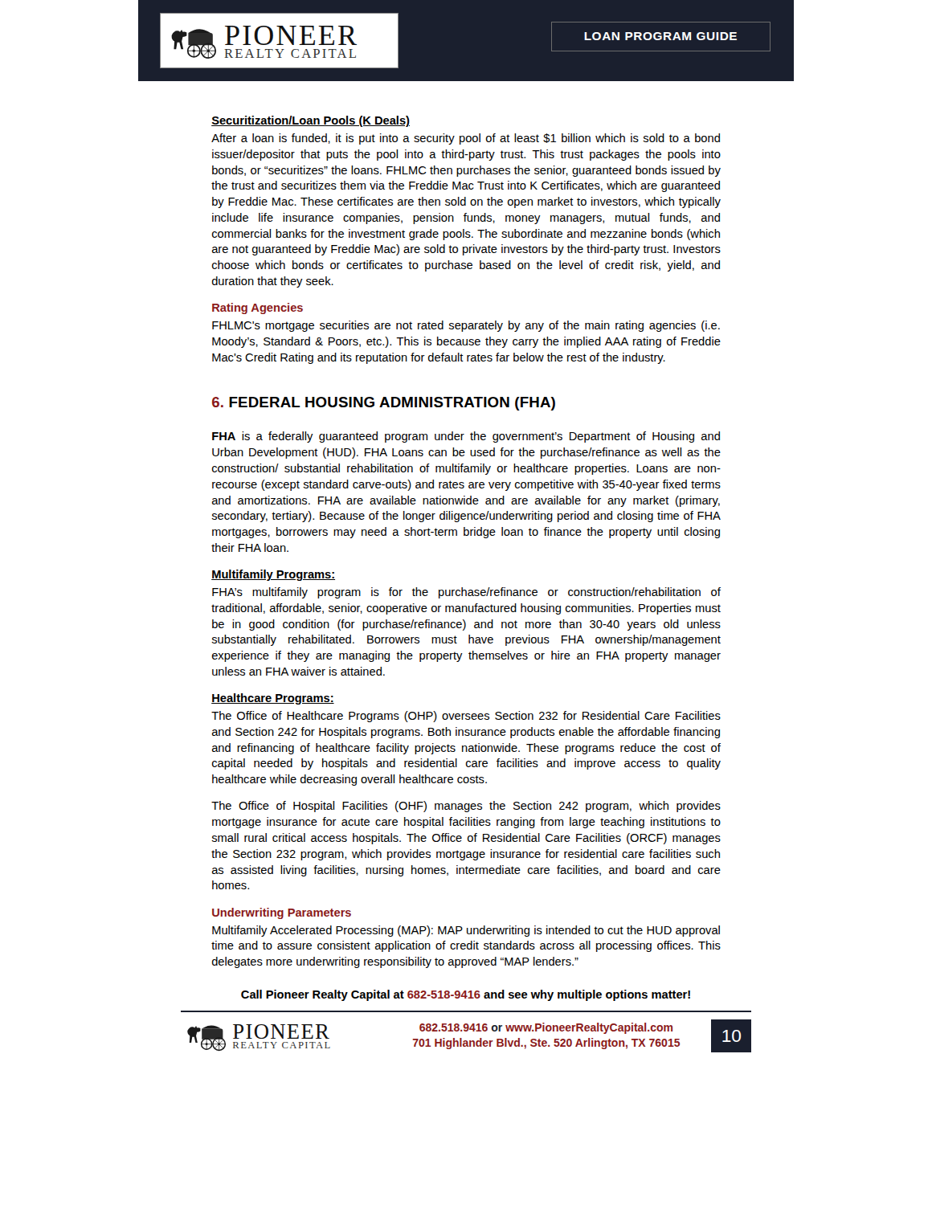PIONEER
REALTY CAPITAL
LOAN PROGRAM GUIDE
Securitization/Loan Pools (K Deals)
After a loan is funded, it is put into a security pool of at least $1 billion which is sold to a bond issuer/depositor that puts the pool into a third-party trust. This trust packages the pools into bonds, or “securitizes” the loans. FHLMC then purchases the senior, guaranteed bonds issued by the trust and securitizes them via the Freddie Mac Trust into K Certificates, which are guaranteed by Freddie Mac. These certificates are then sold on the open market to investors, which typically include life insurance companies, pension funds, money managers, mutual funds, and commercial banks for the investment grade pools. The subordinate and mezzanine bonds (which are not guaranteed by Freddie Mac) are sold to private investors by the third-party trust. Investors choose which bonds or certificates to purchase based on the level of credit risk, yield, and duration that they seek.
Rating Agencies
FHLMC's mortgage securities are not rated separately by any of the main rating agencies (i.e. Moody’s, Standard & Poors, etc.). This is because they carry the implied AAA rating of Freddie Mac's Credit Rating and its reputation for default rates far below the rest of the industry.
6. FEDERAL HOUSING ADMINISTRATION (FHA)
FHA is a federally guaranteed program under the government’s Department of Housing and Urban Development (HUD). FHA Loans can be used for the purchase/refinance as well as the construction/ substantial rehabilitation of multifamily or healthcare properties. Loans are non-recourse (except standard carve-outs) and rates are very competitive with 35-40-year fixed terms and amortizations. FHA are available nationwide and are available for any market (primary, secondary, tertiary). Because of the longer diligence/underwriting period and closing time of FHA mortgages, borrowers may need a short-term bridge loan to finance the property until closing their FHA loan.
Multifamily Programs:
FHA’s multifamily program is for the purchase/refinance or construction/rehabilitation of traditional, affordable, senior, cooperative or manufactured housing communities. Properties must be in good condition (for purchase/refinance) and not more than 30-40 years old unless substantially rehabilitated. Borrowers must have previous FHA ownership/management experience if they are managing the property themselves or hire an FHA property manager unless an FHA waiver is attained.
Healthcare Programs:
The Office of Healthcare Programs (OHP) oversees Section 232 for Residential Care Facilities and Section 242 for Hospitals programs. Both insurance products enable the affordable financing and refinancing of healthcare facility projects nationwide. These programs reduce the cost of capital needed by hospitals and residential care facilities and improve access to quality healthcare while decreasing overall healthcare costs.
The Office of Hospital Facilities (OHF) manages the Section 242 program, which provides mortgage insurance for acute care hospital facilities ranging from large teaching institutions to small rural critical access hospitals. The Office of Residential Care Facilities (ORCF) manages the Section 232 program, which provides mortgage insurance for residential care facilities such as assisted living facilities, nursing homes, intermediate care facilities, and board and care homes.
Underwriting Parameters
Multifamily Accelerated Processing (MAP): MAP underwriting is intended to cut the HUD approval time and to assure consistent application of credit standards across all processing offices. This delegates more underwriting responsibility to approved “MAP lenders.”
Call Pioneer Realty Capital at 682-518-9416 and see why multiple options matter!
PIONEER
REALTY CAPITAL
682.518.9416 or www.PioneerRealtyCapital.com
701 Highlander Blvd., Ste. 520 Arlington, TX 76015
10